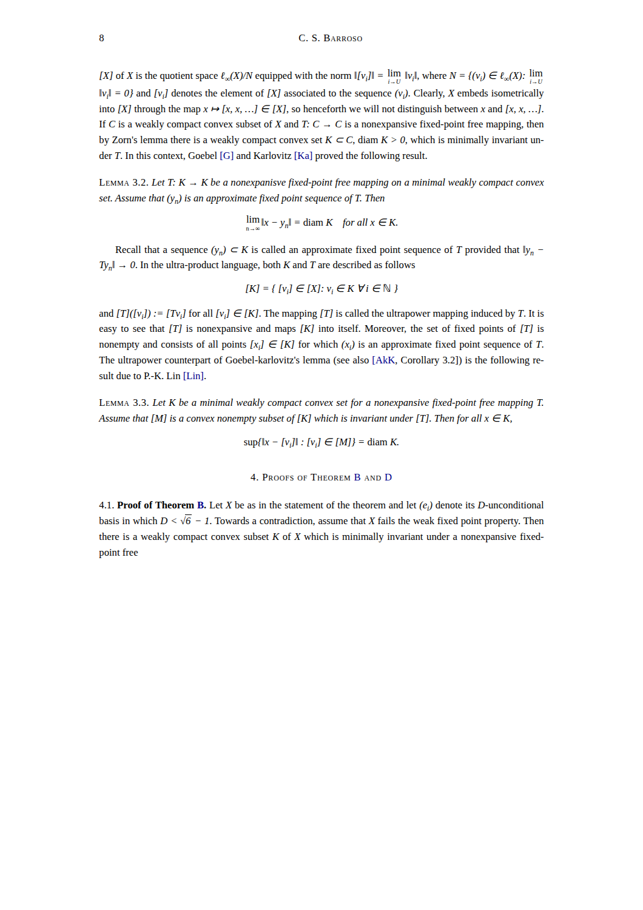8 C. S. Barroso
[X] of X is the quotient space ℓ∞(X)/N equipped with the norm ‖[vi]‖ = lim i→U ‖vi‖, where N = {(vi) ∈ ℓ∞(X): lim i→U ‖vi‖ = 0} and [vi] denotes the element of [X] associated to the sequence (vi). Clearly, X embeds isometrically into [X] through the map x ↦ [x, x, …] ∈ [X], so henceforth we will not distinguish between x and [x, x, …]. If C is a weakly compact convex subset of X and T: C → C is a nonexpansive fixed-point free mapping, then by Zorn's lemma there is a weakly compact convex set K ⊂ C, diam K > 0, which is minimally invariant under T. In this context, Goebel [G] and Karlovitz [Ka] proved the following result.
Lemma 3.2. Let T: K → K be a nonexpanisve fixed-point free mapping on a minimal weakly compact convex set. Assume that (yn) is an approximate fixed point sequence of T. Then
lim n→∞‖x − yn‖ = diam K for all x ∈ K.
Recall that a sequence (yn) ⊂ K is called an approximate fixed point sequence of T provided that ‖yn − Tyn‖ → 0. In the ultra-product language, both K and T are described as follows
[K] = { [vi] ∈ [X]: vi ∈ K ∀ i ∈ ℕ }
and [T]([vi]) := [Tvi] for all [vi] ∈ [K]. The mapping [T] is called the ultrapower mapping induced by T. It is easy to see that [T] is nonexpansive and maps [K] into itself. Moreover, the set of fixed points of [T] is nonempty and consists of all points [xi] ∈ [K] for which (xi) is an approximate fixed point sequence of T. The ultrapower counterpart of Goebel-karlovitz's lemma (see also [AkK, Corollary 3.2]) is the following result due to P.-K. Lin [Lin].
Lemma 3.3. Let K be a minimal weakly compact convex set for a nonexpansive fixed-point free mapping T. Assume that [M] is a convex nonempty subset of [K] which is invariant under [T]. Then for all x ∈ K,
sup{‖x − [vi]‖ : [vi] ∈ [M]} = diam K.
4. Proofs of Theorem B and D
4.1. Proof of Theorem B. Let X be as in the statement of the theorem and let (ei) denote its D-unconditional basis in which D < √6 − 1. Towards a contradiction, assume that X fails the weak fixed point property. Then there is a weakly compact convex subset K of X which is minimally invariant under a nonexpansive fixed-point free